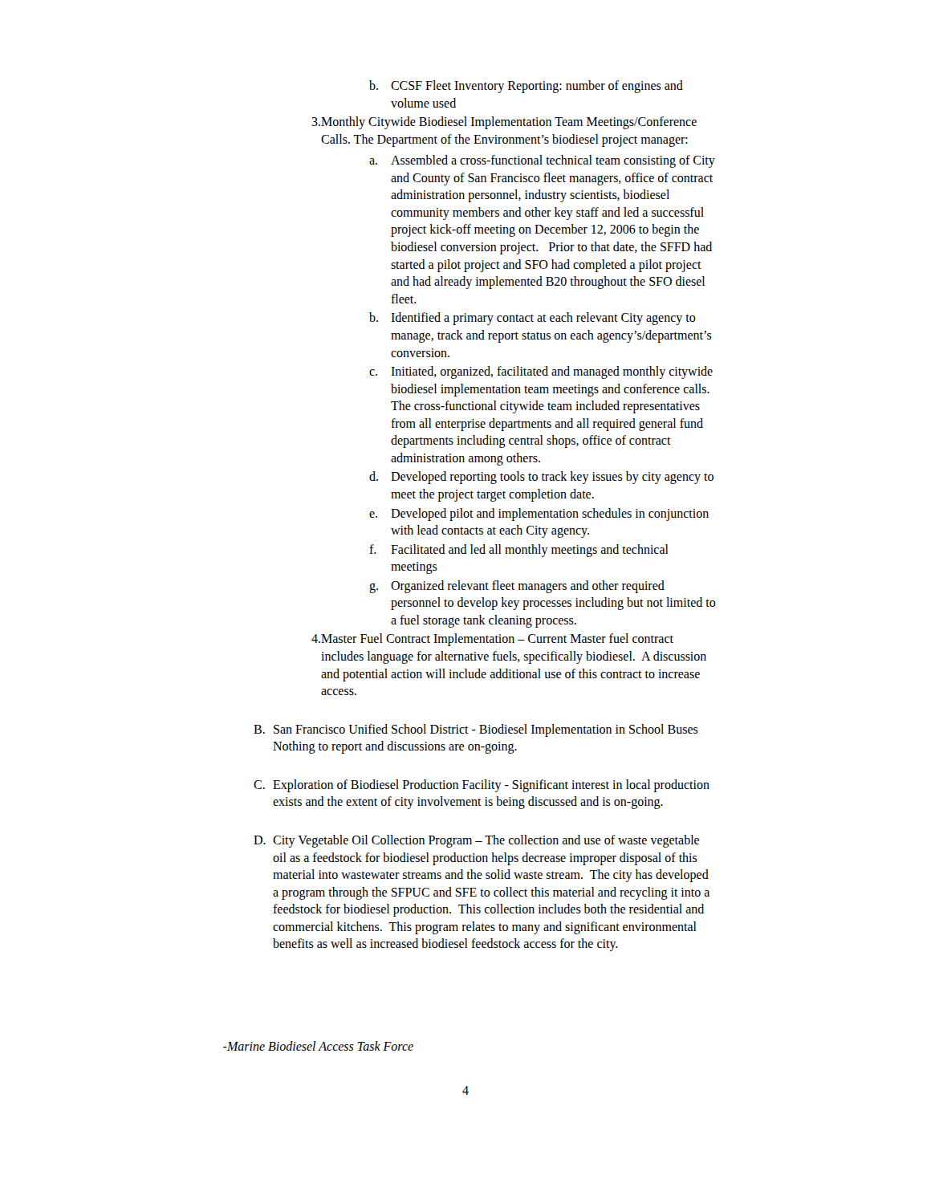b.
CCSF Fleet Inventory Reporting: number of engines and volume used
3.
Monthly Citywide Biodiesel Implementation Team Meetings/Conference Calls. The Department of the Environment’s biodiesel project manager:
a.
Assembled a cross-functional technical team consisting of City and County of San Francisco fleet managers, office of contract administration personnel, industry scientists, biodiesel community members and other key staff and led a successful project kick-off meeting on December 12, 2006 to begin the biodiesel conversion project. Prior to that date, the SFFD had started a pilot project and SFO had completed a pilot project and had already implemented B20 throughout the SFO diesel fleet.
b.
Identified a primary contact at each relevant City agency to manage, track and report status on each agency’s/department’s conversion.
c.
Initiated, organized, facilitated and managed monthly citywide biodiesel implementation team meetings and conference calls. The cross-functional citywide team included representatives from all enterprise departments and all required general fund departments including central shops, office of contract administration among others.
d.
Developed reporting tools to track key issues by city agency to meet the project target completion date.
e.
Developed pilot and implementation schedules in conjunction with lead contacts at each City agency.
f.
Facilitated and led all monthly meetings and technical meetings
g.
Organized relevant fleet managers and other required personnel to develop key processes including but not limited to a fuel storage tank cleaning process.
4.
Master Fuel Contract Implementation – Current Master fuel contract includes language for alternative fuels, specifically biodiesel. A discussion and potential action will include additional use of this contract to increase access.
B.
San Francisco Unified School District - Biodiesel Implementation in School Buses Nothing to report and discussions are on-going.
C.
Exploration of Biodiesel Production Facility - Significant interest in local production exists and the extent of city involvement is being discussed and is on-going.
D.
City Vegetable Oil Collection Program – The collection and use of waste vegetable oil as a feedstock for biodiesel production helps decrease improper disposal of this material into wastewater streams and the solid waste stream. The city has developed a program through the SFPUC and SFE to collect this material and recycling it into a feedstock for biodiesel production. This collection includes both the residential and commercial kitchens. This program relates to many and significant environmental benefits as well as increased biodiesel feedstock access for the city.
-Marine Biodiesel Access Task Force
4